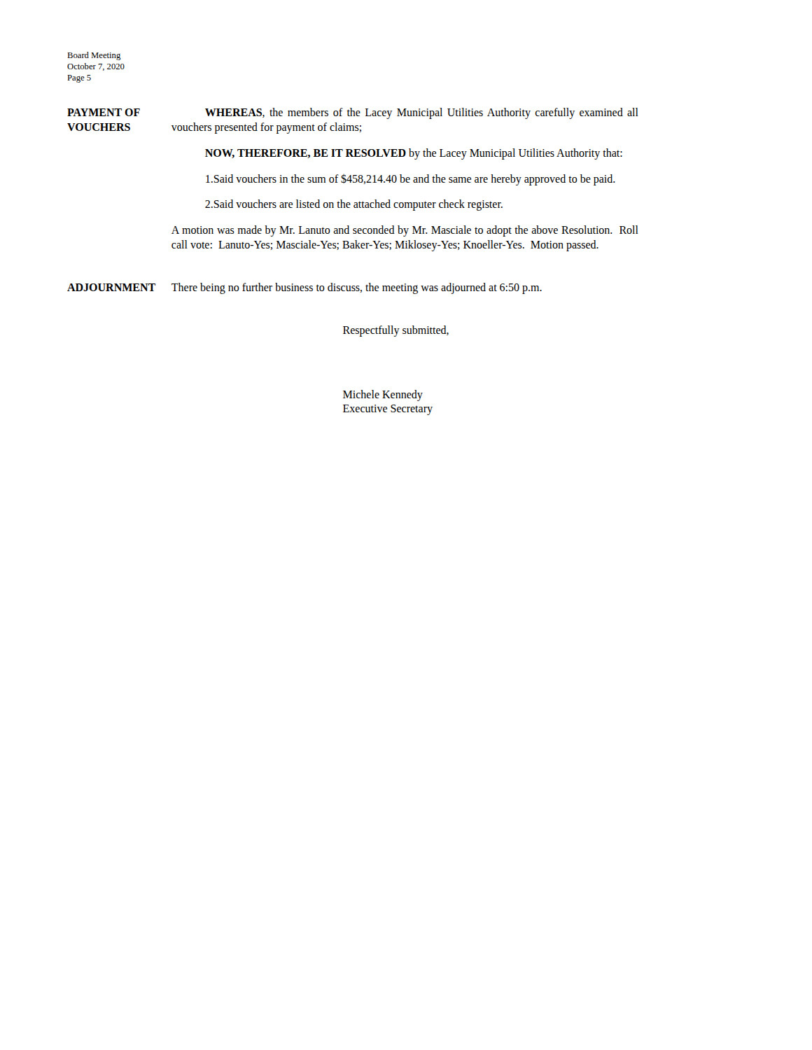Board Meeting
October 7, 2020
Page 5
PAYMENT OF
VOUCHERS
WHEREAS, the members of the Lacey Municipal Utilities Authority carefully examined all vouchers presented for payment of claims;
NOW, THEREFORE, BE IT RESOLVED by the Lacey Municipal Utilities Authority that:
1.
Said vouchers in the sum of $458,214.40 be and the same are hereby approved to be paid.
2.
Said vouchers are listed on the attached computer check register.
A motion was made by Mr. Lanuto and seconded by Mr. Masciale to adopt the above Resolution. Roll call vote: Lanuto-Yes; Masciale-Yes; Baker-Yes; Miklosey-Yes; Knoeller-Yes. Motion passed.
ADJOURNMENT
There being no further business to discuss, the meeting was adjourned at 6:50 p.m.
Respectfully submitted,
Michele Kennedy
Executive Secretary